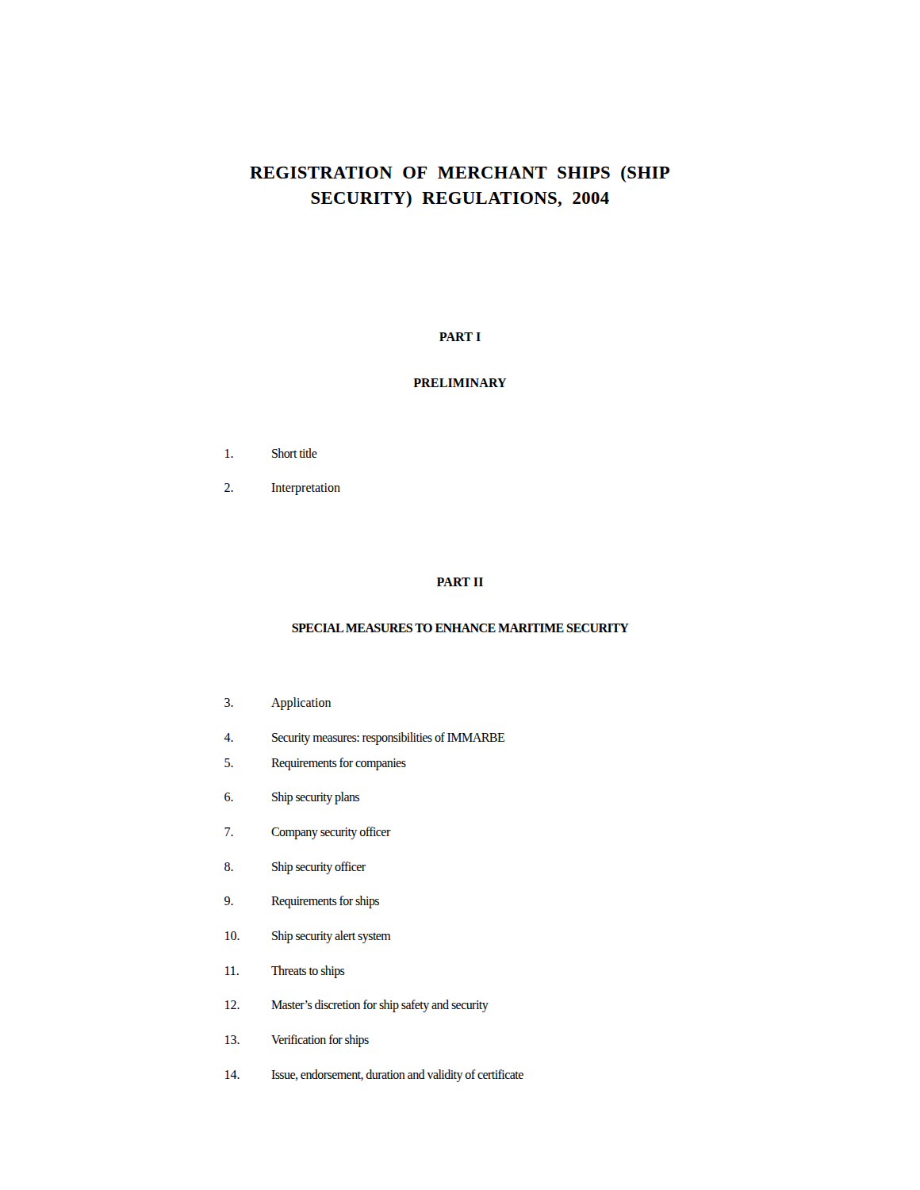REGISTRATION OF MERCHANT SHIPS (SHIP
SECURITY) REGULATIONS, 2004
PART I
PRELIMINARY
1. Short title
2. Interpretation
PART II
SPECIAL MEASURES TO ENHANCE MARITIME SECURITY
3. Application
4. Security measures: responsibilities of IMMARBE
5. Requirements for companies
6. Ship security plans
7. Company security officer
8. Ship security officer
9. Requirements for ships
10. Ship security alert system
11. Threats to ships
12. Master’s discretion for ship safety and security
13. Verification for ships
14. Issue, endorsement, duration and validity of certificate